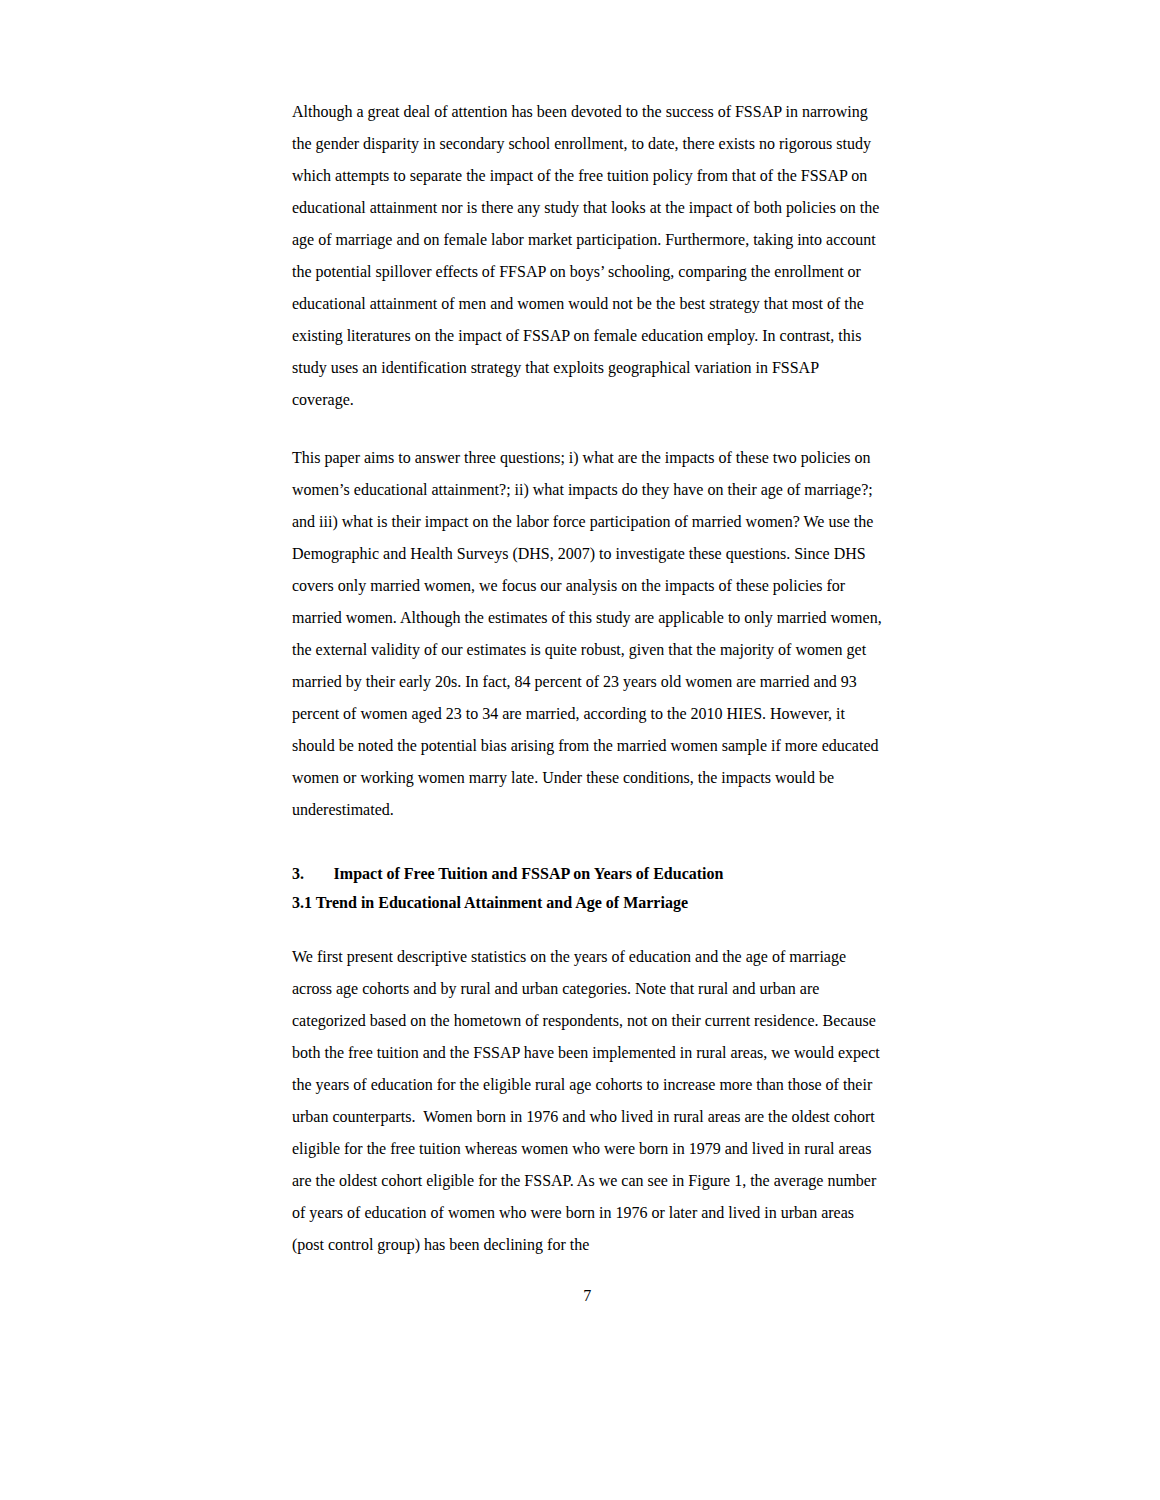Although a great deal of attention has been devoted to the success of FSSAP in narrowing the gender disparity in secondary school enrollment, to date, there exists no rigorous study which attempts to separate the impact of the free tuition policy from that of the FSSAP on educational attainment nor is there any study that looks at the impact of both policies on the age of marriage and on female labor market participation. Furthermore, taking into account the potential spillover effects of FFSAP on boys’ schooling, comparing the enrollment or educational attainment of men and women would not be the best strategy that most of the existing literatures on the impact of FSSAP on female education employ. In contrast, this study uses an identification strategy that exploits geographical variation in FSSAP coverage.
This paper aims to answer three questions; i) what are the impacts of these two policies on women’s educational attainment?; ii) what impacts do they have on their age of marriage?; and iii) what is their impact on the labor force participation of married women? We use the Demographic and Health Surveys (DHS, 2007) to investigate these questions. Since DHS covers only married women, we focus our analysis on the impacts of these policies for married women. Although the estimates of this study are applicable to only married women, the external validity of our estimates is quite robust, given that the majority of women get married by their early 20s. In fact, 84 percent of 23 years old women are married and 93 percent of women aged 23 to 34 are married, according to the 2010 HIES. However, it should be noted the potential bias arising from the married women sample if more educated women or working women marry late. Under these conditions, the impacts would be underestimated.
3. Impact of Free Tuition and FSSAP on Years of Education
3.1 Trend in Educational Attainment and Age of Marriage
We first present descriptive statistics on the years of education and the age of marriage across age cohorts and by rural and urban categories. Note that rural and urban are categorized based on the hometown of respondents, not on their current residence. Because both the free tuition and the FSSAP have been implemented in rural areas, we would expect the years of education for the eligible rural age cohorts to increase more than those of their urban counterparts. Women born in 1976 and who lived in rural areas are the oldest cohort eligible for the free tuition whereas women who were born in 1979 and lived in rural areas are the oldest cohort eligible for the FSSAP. As we can see in Figure 1, the average number of years of education of women who were born in 1976 or later and lived in urban areas (post control group) has been declining for the
7